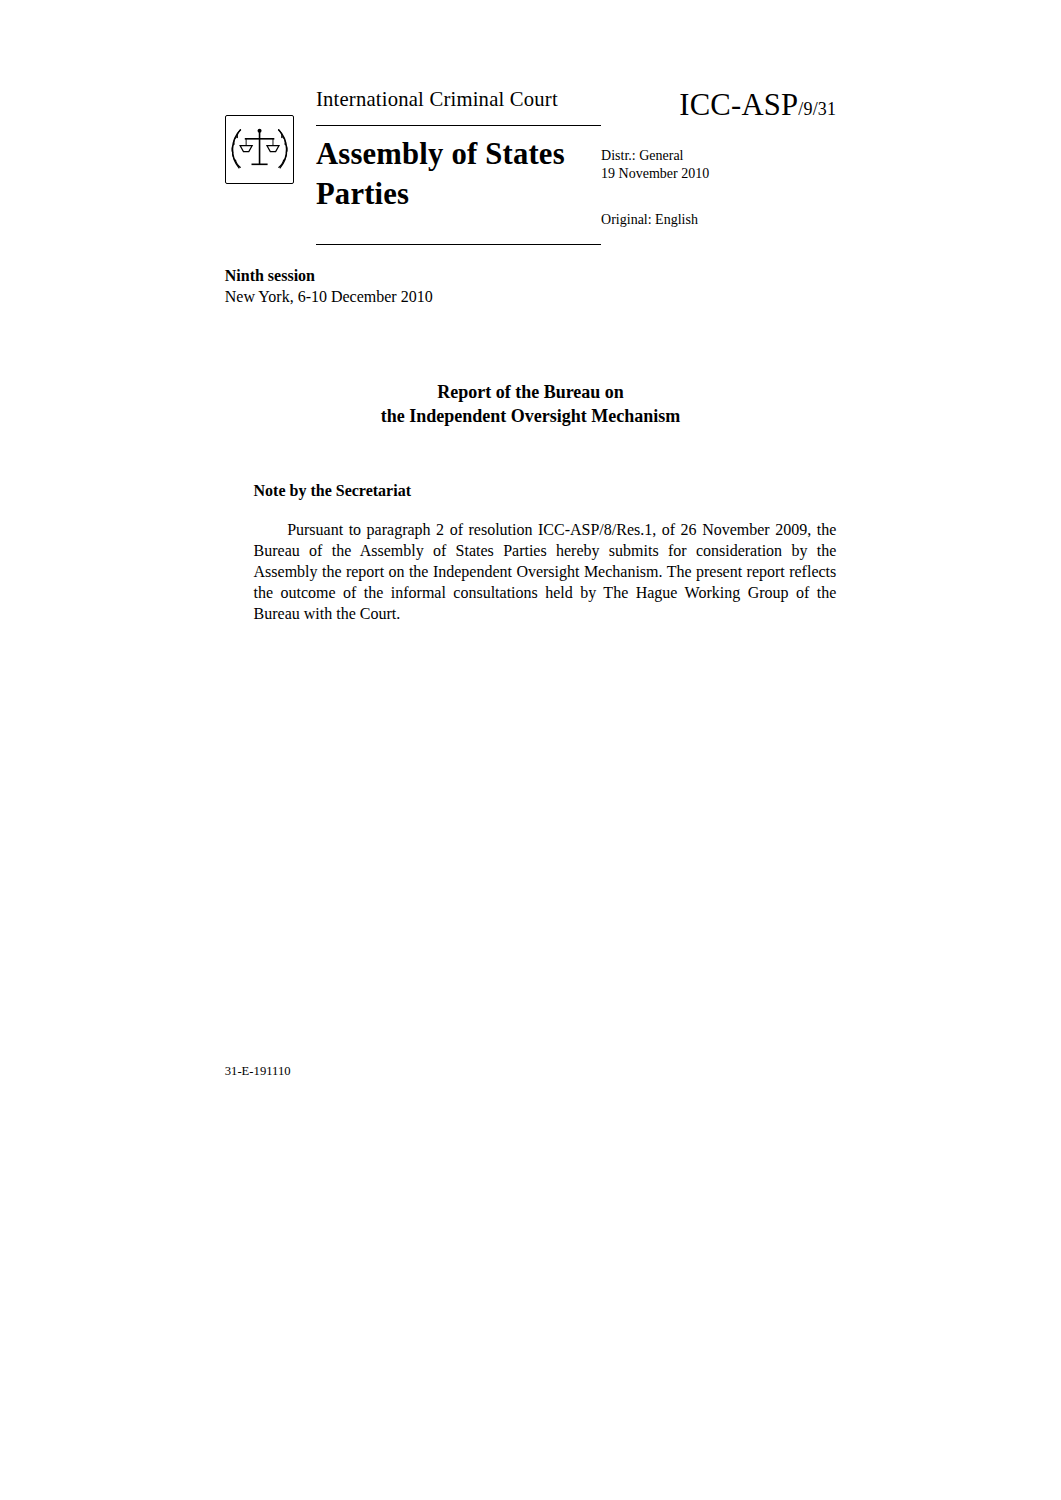| | International Criminal Court Assembly of States Parties | ICC-ASP /9/31 Distr.: General 19 November 2010 Original: English |
Ninth session
New York, 6-10 December 2010
Report of the Bureau on
the Independent Oversight Mechanism
Note by the Secretariat
Pursuant to paragraph 2 of resolution ICC-ASP/8/Res.1, of 26 November 2009, the Bureau of the Assembly of States Parties hereby submits for consideration by the Assembly the report on the Independent Oversight Mechanism. The present report reflects the outcome of the informal consultations held by The Hague Working Group of the Bureau with the Court.
31-E-191110